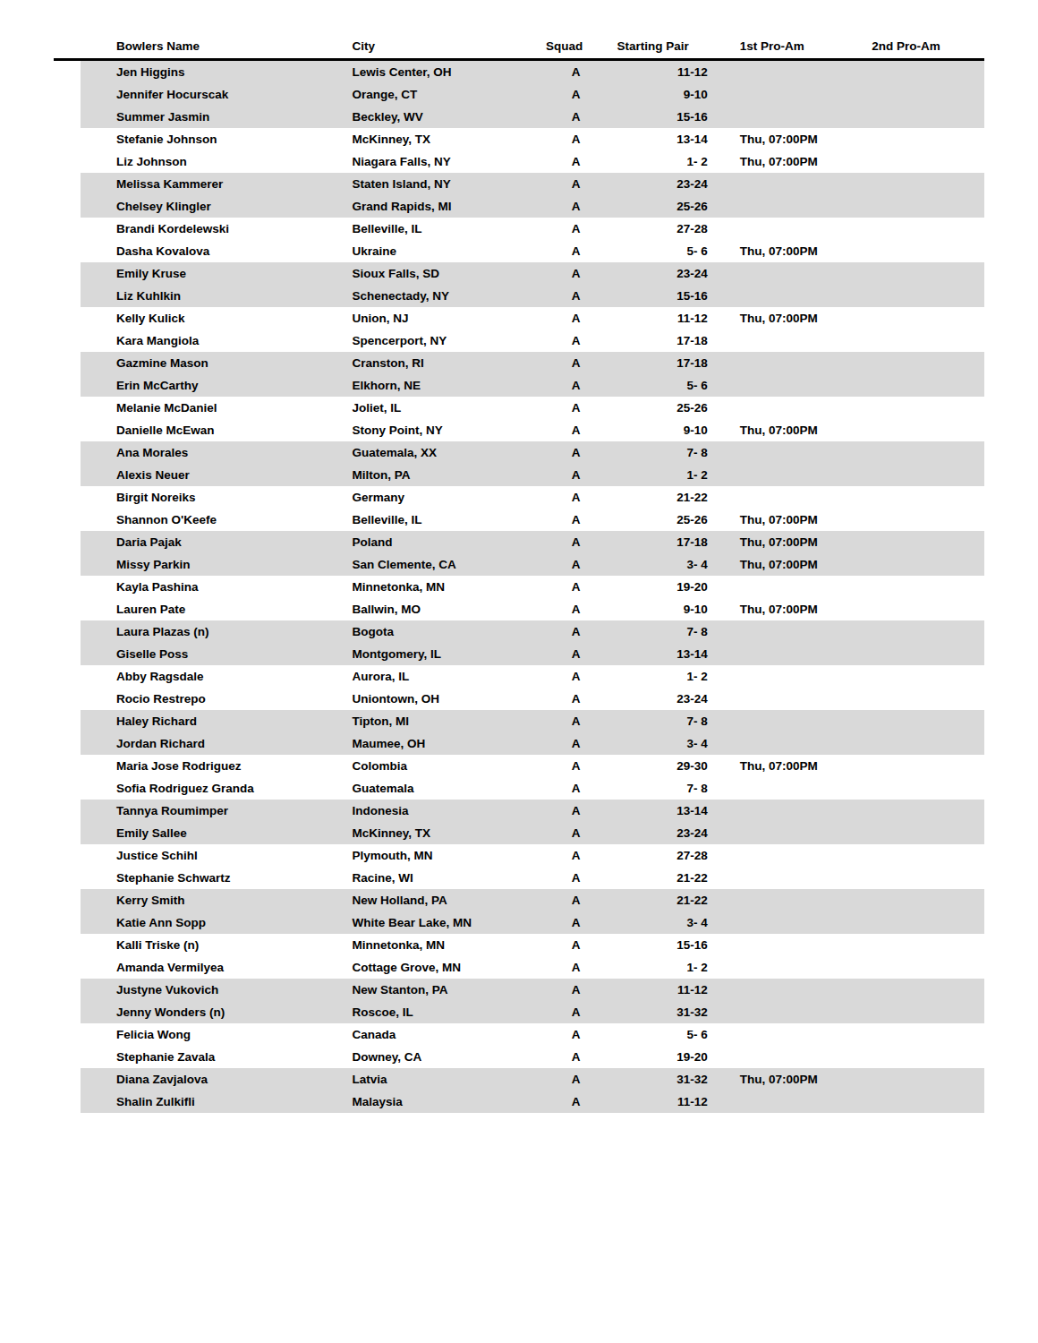| | Bowlers Name | City | Squad | Starting Pair | 1st Pro-Am | 2nd Pro-Am |
| --- | --- | --- | --- | --- | --- | --- |
| | Jen Higgins | Lewis Center, OH | A | 11-12 | | |
| | Jennifer Hocurscak | Orange, CT | A | 9-10 | | |
| | Summer Jasmin | Beckley, WV | A | 15-16 | | |
| | Stefanie Johnson | McKinney, TX | A | 13-14 | Thu, 07:00PM | |
| | Liz Johnson | Niagara Falls, NY | A | 1- 2 | Thu, 07:00PM | |
| | Melissa Kammerer | Staten Island, NY | A | 23-24 | | |
| | Chelsey Klingler | Grand Rapids, MI | A | 25-26 | | |
| | Brandi Kordelewski | Belleville, IL | A | 27-28 | | |
| | Dasha Kovalova | Ukraine | A | 5- 6 | Thu, 07:00PM | |
| | Emily Kruse | Sioux Falls, SD | A | 23-24 | | |
| | Liz Kuhlkin | Schenectady, NY | A | 15-16 | | |
| | Kelly Kulick | Union, NJ | A | 11-12 | Thu, 07:00PM | |
| | Kara Mangiola | Spencerport, NY | A | 17-18 | | |
| | Gazmine Mason | Cranston, RI | A | 17-18 | | |
| | Erin McCarthy | Elkhorn, NE | A | 5- 6 | | |
| | Melanie McDaniel | Joliet, IL | A | 25-26 | | |
| | Danielle McEwan | Stony Point, NY | A | 9-10 | Thu, 07:00PM | |
| | Ana Morales | Guatemala, XX | A | 7- 8 | | |
| | Alexis Neuer | Milton, PA | A | 1- 2 | | |
| | Birgit Noreiks | Germany | A | 21-22 | | |
| | Shannon O'Keefe | Belleville, IL | A | 25-26 | Thu, 07:00PM | |
| | Daria Pajak | Poland | A | 17-18 | Thu, 07:00PM | |
| | Missy Parkin | San Clemente, CA | A | 3- 4 | Thu, 07:00PM | |
| | Kayla Pashina | Minnetonka, MN | A | 19-20 | | |
| | Lauren Pate | Ballwin, MO | A | 9-10 | Thu, 07:00PM | |
| | Laura Plazas (n) | Bogota | A | 7- 8 | | |
| | Giselle Poss | Montgomery, IL | A | 13-14 | | |
| | Abby Ragsdale | Aurora, IL | A | 1- 2 | | |
| | Rocio Restrepo | Uniontown, OH | A | 23-24 | | |
| | Haley Richard | Tipton, MI | A | 7- 8 | | |
| | Jordan Richard | Maumee, OH | A | 3- 4 | | |
| | Maria Jose Rodriguez | Colombia | A | 29-30 | Thu, 07:00PM | |
| | Sofia Rodriguez Granda | Guatemala | A | 7- 8 | | |
| | Tannya Roumimper | Indonesia | A | 13-14 | | |
| | Emily Sallee | McKinney, TX | A | 23-24 | | |
| | Justice Schihl | Plymouth, MN | A | 27-28 | | |
| | Stephanie Schwartz | Racine, WI | A | 21-22 | | |
| | Kerry Smith | New Holland, PA | A | 21-22 | | |
| | Katie Ann Sopp | White Bear Lake, MN | A | 3- 4 | | |
| | Kalli Triske (n) | Minnetonka, MN | A | 15-16 | | |
| | Amanda Vermilyea | Cottage Grove, MN | A | 1- 2 | | |
| | Justyne Vukovich | New Stanton, PA | A | 11-12 | | |
| | Jenny Wonders (n) | Roscoe, IL | A | 31-32 | | |
| | Felicia Wong | Canada | A | 5- 6 | | |
| | Stephanie Zavala | Downey, CA | A | 19-20 | | |
| | Diana Zavjalova | Latvia | A | 31-32 | Thu, 07:00PM | |
| | Shalin Zulkifli | Malaysia | A | 11-12 | | |